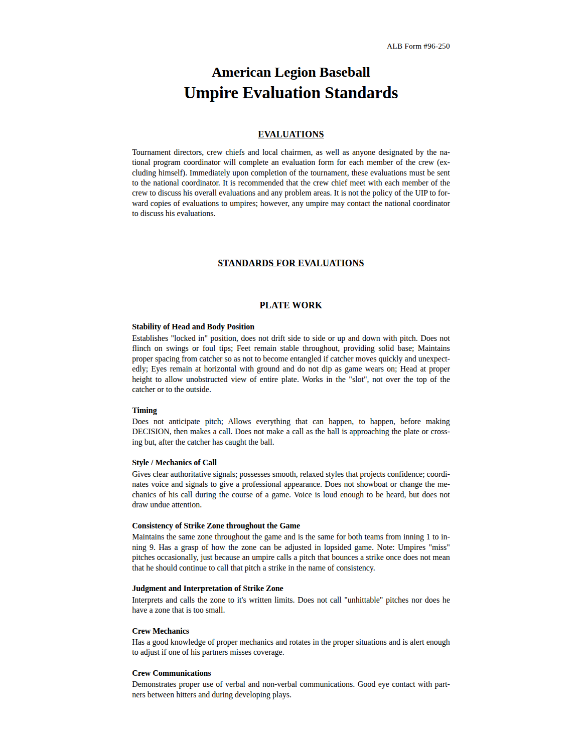ALB Form #96-250
American Legion Baseball
Umpire Evaluation Standards
EVALUATIONS
Tournament directors, crew chiefs and local chairmen, as well as anyone designated by the national program coordinator will complete an evaluation form for each member of the crew (excluding himself). Immediately upon completion of the tournament, these evaluations must be sent to the national coordinator. It is recommended that the crew chief meet with each member of the crew to discuss his overall evaluations and any problem areas. It is not the policy of the UIP to forward copies of evaluations to umpires; however, any umpire may contact the national coordinator to discuss his evaluations.
STANDARDS FOR EVALUATIONS
PLATE WORK
Stability of Head and Body Position
Establishes "locked in" position, does not drift side to side or up and down with pitch. Does not flinch on swings or foul tips; Feet remain stable throughout, providing solid base; Maintains proper spacing from catcher so as not to become entangled if catcher moves quickly and unexpectedly; Eyes remain at horizontal with ground and do not dip as game wears on; Head at proper height to allow unobstructed view of entire plate. Works in the "slot", not over the top of the catcher or to the outside.
Timing
Does not anticipate pitch; Allows everything that can happen, to happen, before making DECISION, then makes a call. Does not make a call as the ball is approaching the plate or crossing but, after the catcher has caught the ball.
Style / Mechanics of Call
Gives clear authoritative signals; possesses smooth, relaxed styles that projects confidence; coordinates voice and signals to give a professional appearance. Does not showboat or change the mechanics of his call during the course of a game. Voice is loud enough to be heard, but does not draw undue attention.
Consistency of Strike Zone throughout the Game
Maintains the same zone throughout the game and is the same for both teams from inning 1 to inning 9. Has a grasp of how the zone can be adjusted in lopsided game. Note: Umpires "miss" pitches occasionally, just because an umpire calls a pitch that bounces a strike once does not mean that he should continue to call that pitch a strike in the name of consistency.
Judgment and Interpretation of Strike Zone
Interprets and calls the zone to it's written limits. Does not call "unhittable" pitches nor does he have a zone that is too small.
Crew Mechanics
Has a good knowledge of proper mechanics and rotates in the proper situations and is alert enough to adjust if one of his partners misses coverage.
Crew Communications
Demonstrates proper use of verbal and non-verbal communications. Good eye contact with partners between hitters and during developing plays.